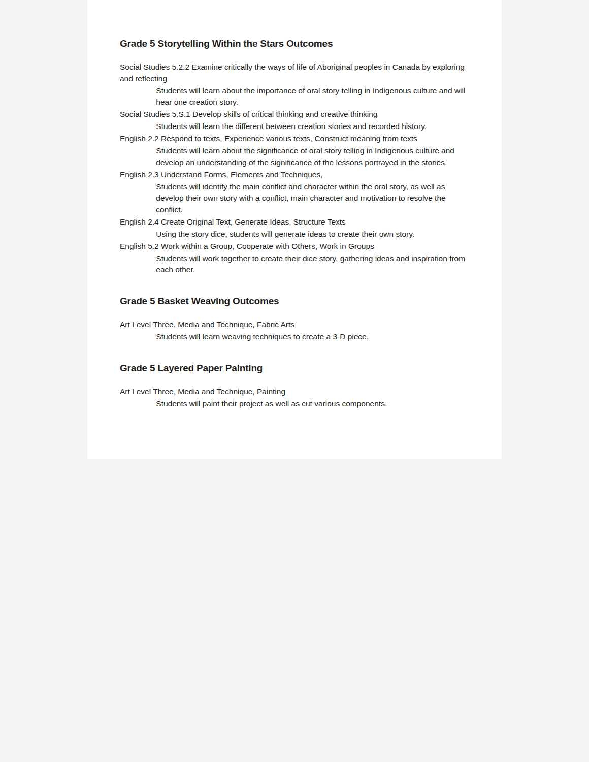Grade 5 Storytelling Within the Stars Outcomes
Social Studies 5.2.2 Examine critically the ways of life of Aboriginal peoples in Canada by exploring and reflecting
Students will learn about the importance of oral story telling in Indigenous culture and will hear one creation story.
Social Studies 5.S.1 Develop skills of critical thinking and creative thinking
Students will learn the different between creation stories and recorded history.
English 2.2 Respond to texts, Experience various texts, Construct meaning from texts
Students will learn about the significance of oral story telling in Indigenous culture and develop an understanding of the significance of the lessons portrayed in the stories.
English 2.3 Understand Forms, Elements and Techniques,
Students will identify the main conflict and character within the oral story, as well as develop their own story with a conflict, main character and motivation to resolve the conflict.
English 2.4 Create Original Text, Generate Ideas, Structure Texts
Using the story dice, students will generate ideas to create their own story.
English 5.2 Work within a Group, Cooperate with Others, Work in Groups
Students will work together to create their dice story, gathering ideas and inspiration from each other.
Grade 5 Basket Weaving Outcomes
Art Level Three, Media and Technique, Fabric Arts
Students will learn weaving techniques to create a 3-D piece.
Grade 5 Layered Paper Painting
Art Level Three, Media and Technique, Painting
Students will paint their project as well as cut various components.